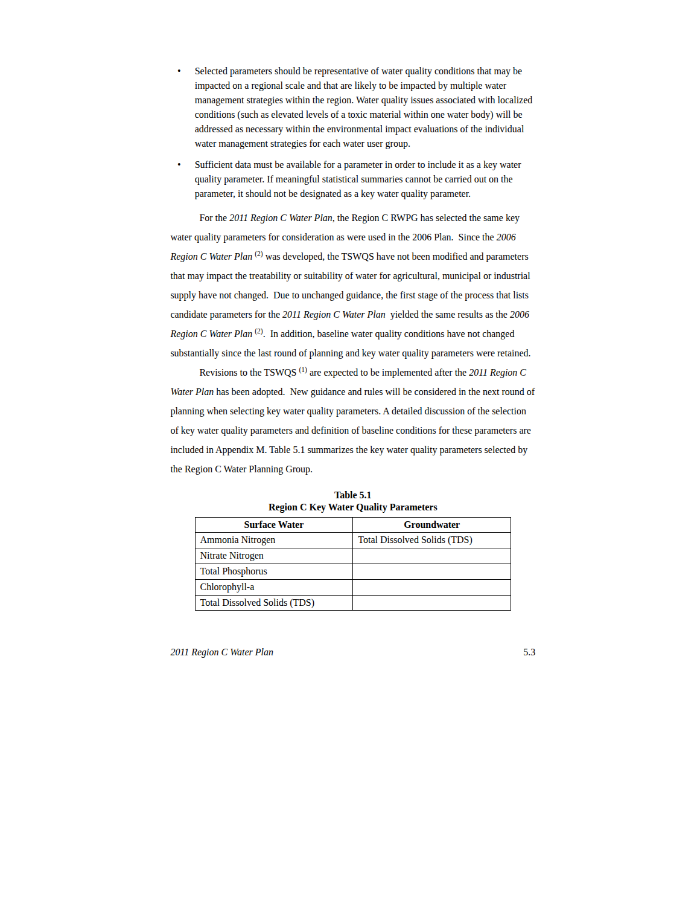Selected parameters should be representative of water quality conditions that may be impacted on a regional scale and that are likely to be impacted by multiple water management strategies within the region. Water quality issues associated with localized conditions (such as elevated levels of a toxic material within one water body) will be addressed as necessary within the environmental impact evaluations of the individual water management strategies for each water user group.
Sufficient data must be available for a parameter in order to include it as a key water quality parameter. If meaningful statistical summaries cannot be carried out on the parameter, it should not be designated as a key water quality parameter.
For the 2011 Region C Water Plan, the Region C RWPG has selected the same key water quality parameters for consideration as were used in the 2006 Plan. Since the 2006 Region C Water Plan (2) was developed, the TSWQS have not been modified and parameters that may impact the treatability or suitability of water for agricultural, municipal or industrial supply have not changed. Due to unchanged guidance, the first stage of the process that lists candidate parameters for the 2011 Region C Water Plan yielded the same results as the 2006 Region C Water Plan (2). In addition, baseline water quality conditions have not changed substantially since the last round of planning and key water quality parameters were retained.
Revisions to the TSWQS (1) are expected to be implemented after the 2011 Region C Water Plan has been adopted. New guidance and rules will be considered in the next round of planning when selecting key water quality parameters. A detailed discussion of the selection of key water quality parameters and definition of baseline conditions for these parameters are included in Appendix M. Table 5.1 summarizes the key water quality parameters selected by the Region C Water Planning Group.
Table 5.1
Region C Key Water Quality Parameters
| Surface Water | Groundwater |
| --- | --- |
| Ammonia Nitrogen | Total Dissolved Solids (TDS) |
| Nitrate Nitrogen | |
| Total Phosphorus | |
| Chlorophyll-a | |
| Total Dissolved Solids (TDS) | |
2011 Region C Water Plan
5.3